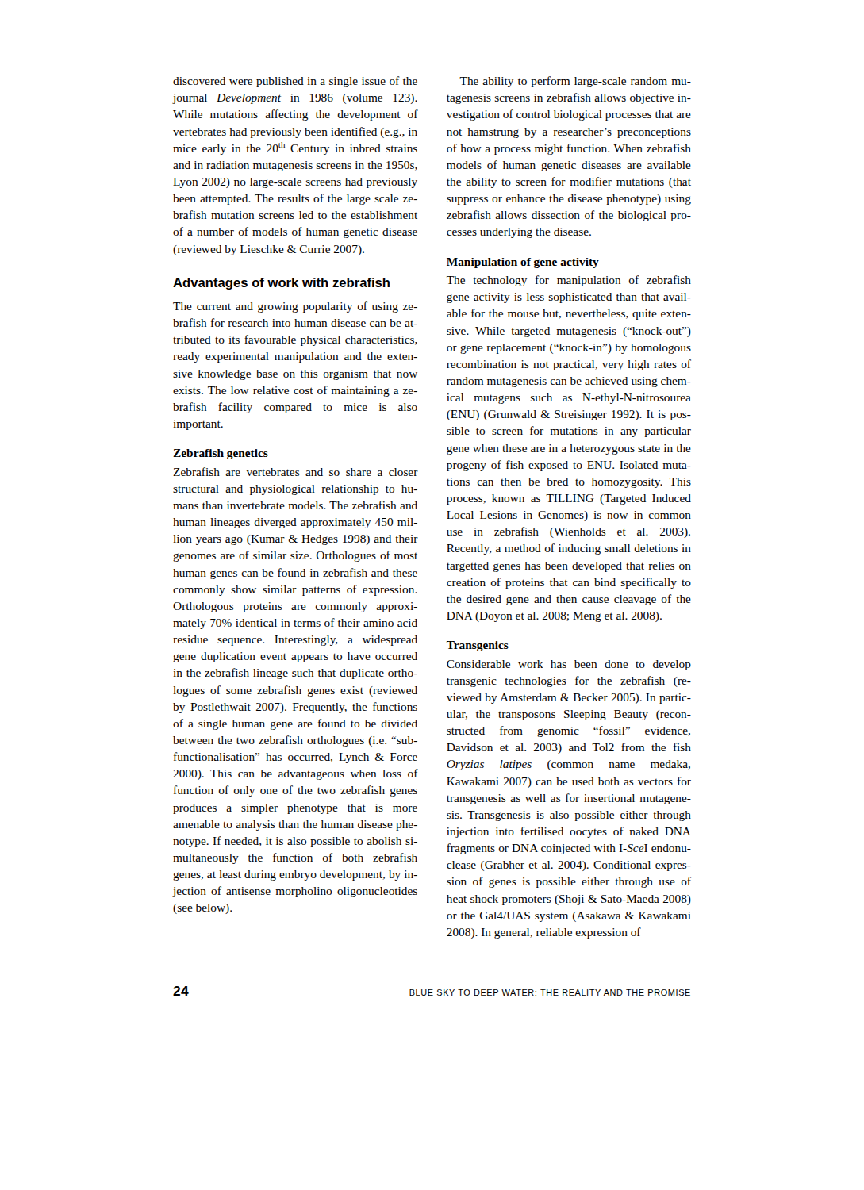discovered were published in a single issue of the journal Development in 1986 (volume 123). While mutations affecting the development of vertebrates had previously been identified (e.g., in mice early in the 20th Century in inbred strains and in radiation mutagenesis screens in the 1950s, Lyon 2002) no large-scale screens had previously been attempted. The results of the large scale zebrafish mutation screens led to the establishment of a number of models of human genetic disease (reviewed by Lieschke & Currie 2007).
Advantages of work with zebrafish
The current and growing popularity of using zebrafish for research into human disease can be attributed to its favourable physical characteristics, ready experimental manipulation and the extensive knowledge base on this organism that now exists. The low relative cost of maintaining a zebrafish facility compared to mice is also important.
Zebrafish genetics
Zebrafish are vertebrates and so share a closer structural and physiological relationship to humans than invertebrate models. The zebrafish and human lineages diverged approximately 450 million years ago (Kumar & Hedges 1998) and their genomes are of similar size. Orthologues of most human genes can be found in zebrafish and these commonly show similar patterns of expression. Orthologous proteins are commonly approximately 70% identical in terms of their amino acid residue sequence. Interestingly, a widespread gene duplication event appears to have occurred in the zebrafish lineage such that duplicate orthologues of some zebrafish genes exist (reviewed by Postlethwait 2007). Frequently, the functions of a single human gene are found to be divided between the two zebrafish orthologues (i.e. “subfunctionalisation” has occurred, Lynch & Force 2000). This can be advantageous when loss of function of only one of the two zebrafish genes produces a simpler phenotype that is more amenable to analysis than the human disease phenotype. If needed, it is also possible to abolish simultaneously the function of both zebrafish genes, at least during embryo development, by injection of antisense morpholino oligonucleotides (see below).
The ability to perform large-scale random mutagenesis screens in zebrafish allows objective investigation of control biological processes that are not hamstrung by a researcher’s preconceptions of how a process might function. When zebrafish models of human genetic diseases are available the ability to screen for modifier mutations (that suppress or enhance the disease phenotype) using zebrafish allows dissection of the biological processes underlying the disease.
Manipulation of gene activity
The technology for manipulation of zebrafish gene activity is less sophisticated than that available for the mouse but, nevertheless, quite extensive. While targeted mutagenesis (“knock-out”) or gene replacement (“knock-in”) by homologous recombination is not practical, very high rates of random mutagenesis can be achieved using chemical mutagens such as N-ethyl-N-nitrosourea (ENU) (Grunwald & Streisinger 1992). It is possible to screen for mutations in any particular gene when these are in a heterozygous state in the progeny of fish exposed to ENU. Isolated mutations can then be bred to homozygosity. This process, known as TILLING (Targeted Induced Local Lesions in Genomes) is now in common use in zebrafish (Wienholds et al. 2003). Recently, a method of inducing small deletions in targetted genes has been developed that relies on creation of proteins that can bind specifically to the desired gene and then cause cleavage of the DNA (Doyon et al. 2008; Meng et al. 2008).
Transgenics
Considerable work has been done to develop transgenic technologies for the zebrafish (reviewed by Amsterdam & Becker 2005). In particular, the transposons Sleeping Beauty (reconstructed from genomic “fossil” evidence, Davidson et al. 2003) and Tol2 from the fish Oryzias latipes (common name medaka, Kawakami 2007) can be used both as vectors for transgenesis as well as for insertional mutagenesis. Transgenesis is also possible either through injection into fertilised oocytes of naked DNA fragments or DNA coinjected with I-Sce I endonuclease (Grabher et al. 2004). Conditional expression of genes is possible either through use of heat shock promoters (Shoji & Sato-Maeda 2008) or the Gal4/UAS system (Asakawa & Kawakami 2008). In general, reliable expression of
24
Blue sky to deep water: the reality and the promise